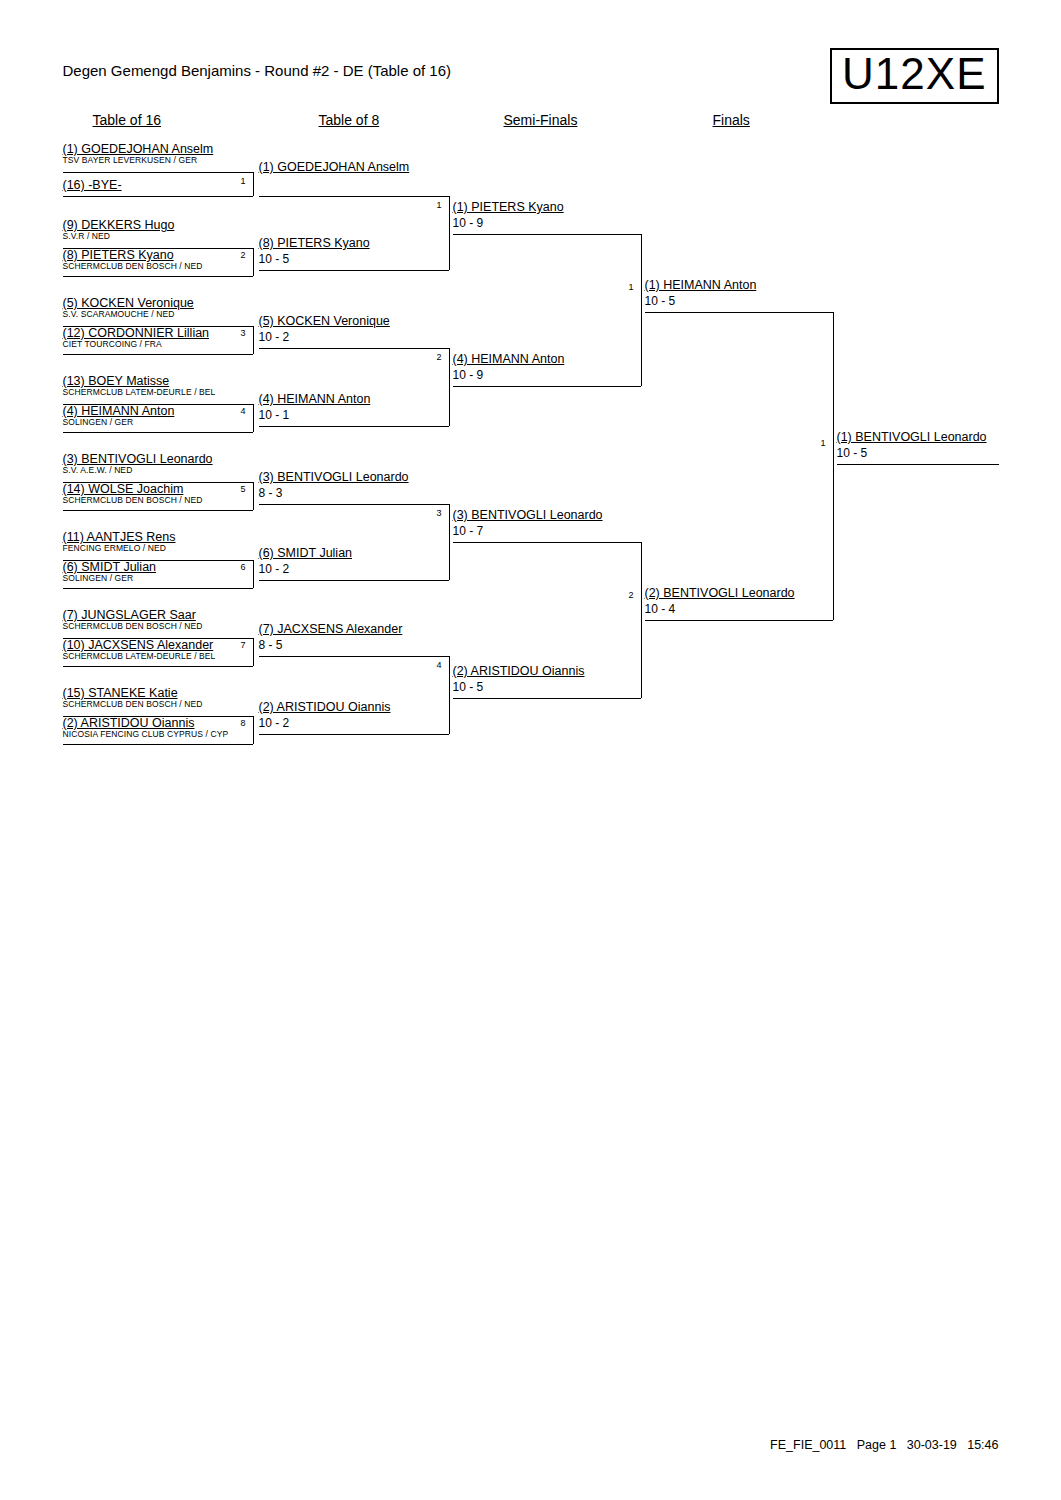Degen Gemengd Benjamins - Round #2 - DE (Table of 16)
U12XE
Table of 16
Table of 8
Semi-Finals
Finals
(1) GOEDEJOHAN Anselm TSV BAYER LEVERKUSEN / GER
(16) -BYE-
1
(9) DEKKERS Hugo S.V.R / NED
(8) PIETERS Kyano SCHERMCLUB DEN BOSCH / NED
2
(5) KOCKEN Veronique S.V. SCARAMOUCHE / NED
(12) CORDONNIER Lillian CIET TOURCOING / FRA
3
(13) BOEY Matisse SCHERMCLUB LATEM-DEURLE / BEL
(4) HEIMANN Anton SOLINGEN / GER
4
(3) BENTIVOGLI Leonardo S.V. A.E.W. / NED
(14) WOLSE Joachim SCHERMCLUB DEN BOSCH / NED
5
(11) AANTJES Rens FENCING ERMELO / NED
(6) SMIDT Julian SOLINGEN / GER
6
(7) JUNGSLAGER Saar SCHERMCLUB DEN BOSCH / NED
(10) JACXSENS Alexander SCHERMCLUB LATEM-DEURLE / BEL
7
(15) STANEKE Katie SCHERMCLUB DEN BOSCH / NED
(2) ARISTIDOU Oiannis NICOSIA FENCING CLUB CYPRUS / CYP
8
(1) GOEDEJOHAN Anselm
(8) PIETERS Kyano
10 - 5
1
(5) KOCKEN Veronique
10 - 2
(4) HEIMANN Anton
10 - 1
2
(3) BENTIVOGLI Leonardo
8 - 3
(6) SMIDT Julian
10 - 2
3
(7) JACXSENS Alexander
8 - 5
(2) ARISTIDOU Oiannis
10 - 2
4
(1) PIETERS Kyano
10 - 9
(4) HEIMANN Anton
10 - 9
1
(3) BENTIVOGLI Leonardo
10 - 7
(2) ARISTIDOU Oiannis
10 - 5
2
(1) HEIMANN Anton
10 - 5
(2) BENTIVOGLI Leonardo
10 - 4
1
(1) BENTIVOGLI Leonardo
10 - 5
FE_FIE_0011 Page 1 30-03-19 15:46